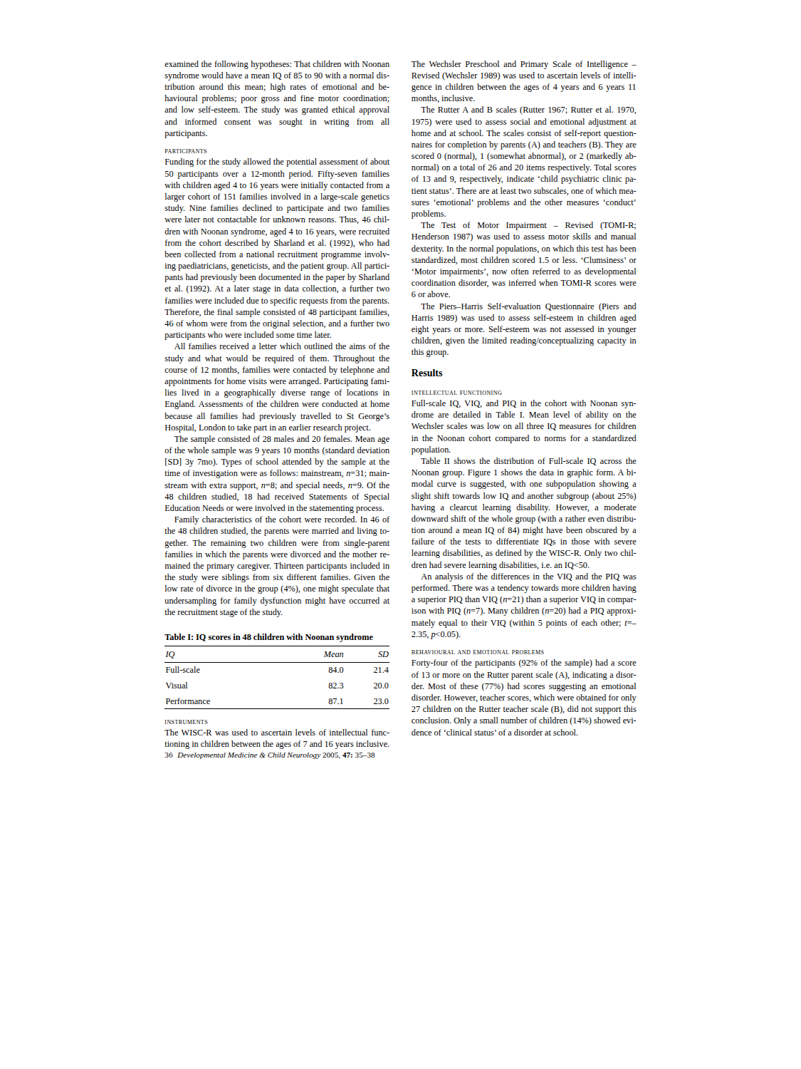examined the following hypotheses: That children with Noonan syndrome would have a mean IQ of 85 to 90 with a normal distribution around this mean; high rates of emotional and behavioural problems; poor gross and fine motor coordination; and low self-esteem. The study was granted ethical approval and informed consent was sought in writing from all participants.
Participants
Funding for the study allowed the potential assessment of about 50 participants over a 12-month period. Fifty-seven families with children aged 4 to 16 years were initially contacted from a larger cohort of 151 families involved in a large-scale genetics study. Nine families declined to participate and two families were later not contactable for unknown reasons. Thus, 46 children with Noonan syndrome, aged 4 to 16 years, were recruited from the cohort described by Sharland et al. (1992), who had been collected from a national recruitment programme involving paediatricians, geneticists, and the patient group. All participants had previously been documented in the paper by Sharland et al. (1992). At a later stage in data collection, a further two families were included due to specific requests from the parents. Therefore, the final sample consisted of 48 participant families, 46 of whom were from the original selection, and a further two participants who were included some time later.
All families received a letter which outlined the aims of the study and what would be required of them. Throughout the course of 12 months, families were contacted by telephone and appointments for home visits were arranged. Participating families lived in a geographically diverse range of locations in England. Assessments of the children were conducted at home because all families had previously travelled to St George’s Hospital, London to take part in an earlier research project.
The sample consisted of 28 males and 20 females. Mean age of the whole sample was 9 years 10 months (standard deviation [SD] 3y 7mo). Types of school attended by the sample at the time of investigation were as follows: mainstream, n=31; mainstream with extra support, n=8; and special needs, n=9. Of the 48 children studied, 18 had received Statements of Special Education Needs or were involved in the statementing process.
Family characteristics of the cohort were recorded. In 46 of the 48 children studied, the parents were married and living together. The remaining two children were from single-parent families in which the parents were divorced and the mother remained the primary caregiver. Thirteen participants included in the study were siblings from six different families. Given the low rate of divorce in the group (4%), one might speculate that undersampling for family dysfunction might have occurred at the recruitment stage of the study.
Table I: IQ scores in 48 children with Noonan syndrome
| IQ | Mean | SD |
| --- | --- | --- |
| Full-scale | 84.0 | 21.4 |
| Visual | 82.3 | 20.0 |
| Performance | 87.1 | 23.0 |
Instruments
The WISC-R was used to ascertain levels of intellectual functioning in children between the ages of 7 and 16 years inclusive. The Wechsler Preschool and Primary Scale of Intelligence – Revised (Wechsler 1989) was used to ascertain levels of intelligence in children between the ages of 4 years and 6 years 11 months, inclusive.
The Rutter A and B scales (Rutter 1967; Rutter et al. 1970, 1975) were used to assess social and emotional adjustment at home and at school. The scales consist of self-report questionnaires for completion by parents (A) and teachers (B). They are scored 0 (normal), 1 (somewhat abnormal), or 2 (markedly abnormal) on a total of 26 and 20 items respectively. Total scores of 13 and 9, respectively, indicate ‘child psychiatric clinic patient status’. There are at least two subscales, one of which measures ‘emotional’ problems and the other measures ‘conduct’ problems.
The Test of Motor Impairment – Revised (TOMI-R; Henderson 1987) was used to assess motor skills and manual dexterity. In the normal populations, on which this test has been standardized, most children scored 1.5 or less. ‘Clumsiness’ or ‘Motor impairments’, now often referred to as developmental coordination disorder, was inferred when TOMI-R scores were 6 or above.
The Piers–Harris Self-evaluation Questionnaire (Piers and Harris 1989) was used to assess self-esteem in children aged eight years or more. Self-esteem was not assessed in younger children, given the limited reading/conceptualizing capacity in this group.
Results
Intellectual functioning
Full-scale IQ, VIQ, and PIQ in the cohort with Noonan syndrome are detailed in Table I. Mean level of ability on the Wechsler scales was low on all three IQ measures for children in the Noonan cohort compared to norms for a standardized population.
Table II shows the distribution of Full-scale IQ across the Noonan group. Figure 1 shows the data in graphic form. A bimodal curve is suggested, with one subpopulation showing a slight shift towards low IQ and another subgroup (about 25%) having a clearcut learning disability. However, a moderate downward shift of the whole group (with a rather even distribution around a mean IQ of 84) might have been obscured by a failure of the tests to differentiate IQs in those with severe learning disabilities, as defined by the WISC-R. Only two children had severe learning disabilities, i.e. an IQ<50.
An analysis of the differences in the VIQ and the PIQ was performed. There was a tendency towards more children having a superior PIQ than VIQ (n=21) than a superior VIQ in comparison with PIQ (n=7). Many children (n=20) had a PIQ approximately equal to their VIQ (within 5 points of each other; t=–2.35, p<0.05).
Behavioural and emotional problems
Forty-four of the participants (92% of the sample) had a score of 13 or more on the Rutter parent scale (A), indicating a disorder. Most of these (77%) had scores suggesting an emotional disorder. However, teacher scores, which were obtained for only 27 children on the Rutter teacher scale (B), did not support this conclusion. Only a small number of children (14%) showed evidence of ‘clinical status’ of a disorder at school.
36 Developmental Medicine & Child Neurology 2005, 47: 35–38